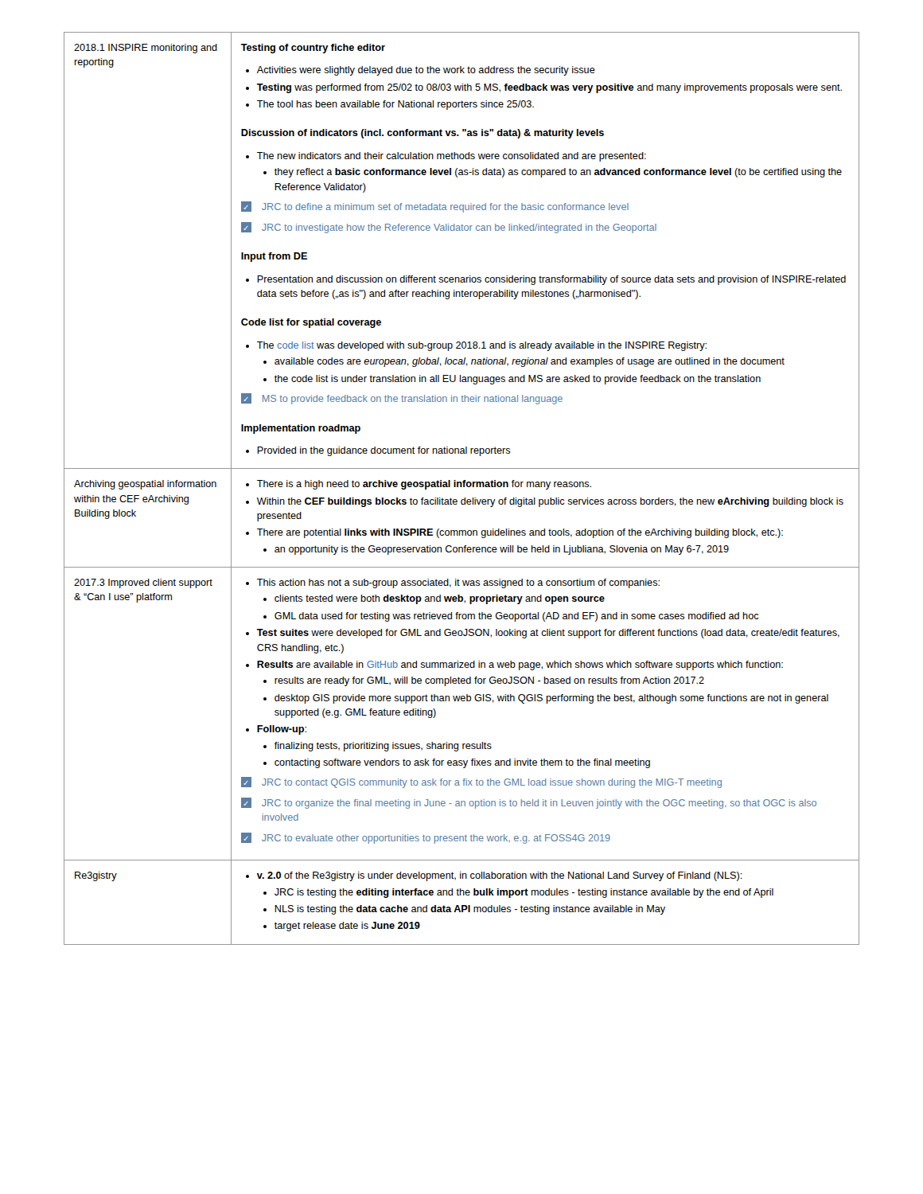| 2018.1 INSPIRE monitoring and reporting | Testing of country fiche editor Activities were slightly delayed due to the work to address the security issue Testing was performed from 25/02 to 08/03 with 5 MS, feedback was very positive and many improvements proposals were sent. The tool has been available for National reporters since 25/03. Discussion of indicators (incl. conformant vs. "as is" data) & maturity levels The new indicators and their calculation methods were consolidated and are presented: they reflect a basic conformance level (as-is data) as compared to an advanced conformance level (to be certified using the Reference Validator) ✓ JRC to define a minimum set of metadata required for the basic conformance level ✓ JRC to investigate how the Reference Validator can be linked/integrated in the Geoportal Input from DE Presentation and discussion on different scenarios considering transformability of source data sets and provision of INSPIRE-related data sets before („as is") and after reaching interoperability milestones („harmonised"). Code list for spatial coverage The code list was developed with sub-group 2018.1 and is already available in the INSPIRE Registry: available codes are european , global , local , national , regional and examples of usage are outlined in the document the code list is under translation in all EU languages and MS are asked to provide feedback on the translation ✓ MS to provide feedback on the translation in their national language Implementation roadmap Provided in the guidance document for national reporters |
| Archiving geospatial information within the CEF eArchiving Building block | There is a high need to archive geospatial information for many reasons. Within the CEF buildings blocks to facilitate delivery of digital public services across borders, the new eArchiving building block is presented There are potential links with INSPIRE (common guidelines and tools, adoption of the eArchiving building block, etc.): an opportunity is the Geopreservation Conference will be held in Ljubliana, Slovenia on May 6-7, 2019 |
| 2017.3 Improved client support & “Can I use” platform | This action has not a sub-group associated, it was assigned to a consortium of companies: clients tested were both desktop and web , proprietary and open source GML data used for testing was retrieved from the Geoportal (AD and EF) and in some cases modified ad hoc Test suites were developed for GML and GeoJSON, looking at client support for different functions (load data, create/edit features, CRS handling, etc.) Results are available in GitHub and summarized in a web page, which shows which software supports which function: results are ready for GML, will be completed for GeoJSON - based on results from Action 2017.2 desktop GIS provide more support than web GIS, with QGIS performing the best, although some functions are not in general supported (e.g. GML feature editing) Follow-up : finalizing tests, prioritizing issues, sharing results contacting software vendors to ask for easy fixes and invite them to the final meeting ✓ JRC to contact QGIS community to ask for a fix to the GML load issue shown during the MIG-T meeting ✓ JRC to organize the final meeting in June - an option is to held it in Leuven jointly with the OGC meeting, so that OGC is also involved ✓ JRC to evaluate other opportunities to present the work, e.g. at FOSS4G 2019 |
| Re3gistry | v. 2.0 of the Re3gistry is under development, in collaboration with the National Land Survey of Finland (NLS): JRC is testing the editing interface and the bulk import modules - testing instance available by the end of April NLS is testing the data cache and data API modules - testing instance available in May target release date is June 2019 |